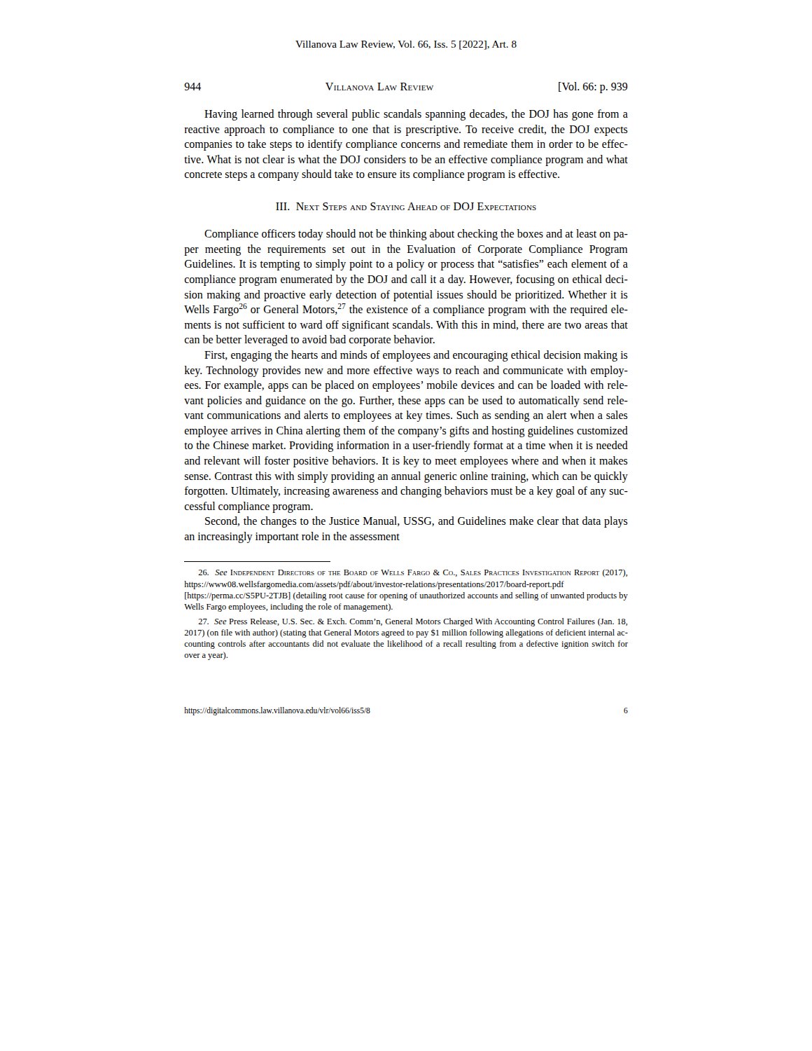Villanova Law Review, Vol. 66, Iss. 5 [2022], Art. 8
944 Villanova Law Review [Vol. 66: p. 939
Having learned through several public scandals spanning decades, the DOJ has gone from a reactive approach to compliance to one that is prescriptive. To receive credit, the DOJ expects companies to take steps to identify compliance concerns and remediate them in order to be effective. What is not clear is what the DOJ considers to be an effective compliance program and what concrete steps a company should take to ensure its compliance program is effective.
III. Next Steps and Staying Ahead of DOJ Expectations
Compliance officers today should not be thinking about checking the boxes and at least on paper meeting the requirements set out in the Evaluation of Corporate Compliance Program Guidelines. It is tempting to simply point to a policy or process that “satisfies” each element of a compliance program enumerated by the DOJ and call it a day. However, focusing on ethical decision making and proactive early detection of potential issues should be prioritized. Whether it is Wells Fargo26 or General Motors,27 the existence of a compliance program with the required elements is not sufficient to ward off significant scandals. With this in mind, there are two areas that can be better leveraged to avoid bad corporate behavior.
First, engaging the hearts and minds of employees and encouraging ethical decision making is key. Technology provides new and more effective ways to reach and communicate with employees. For example, apps can be placed on employees’ mobile devices and can be loaded with relevant policies and guidance on the go. Further, these apps can be used to automatically send relevant communications and alerts to employees at key times. Such as sending an alert when a sales employee arrives in China alerting them of the company’s gifts and hosting guidelines customized to the Chinese market. Providing information in a user-friendly format at a time when it is needed and relevant will foster positive behaviors. It is key to meet employees where and when it makes sense. Contrast this with simply providing an annual generic online training, which can be quickly forgotten. Ultimately, increasing awareness and changing behaviors must be a key goal of any successful compliance program.
Second, the changes to the Justice Manual, USSG, and Guidelines make clear that data plays an increasingly important role in the assessment
26. See Independent Directors of the Board of Wells Fargo & Co., Sales Practices Investigation Report (2017), https://www08.wellsfargomedia.com/assets/pdf/about/investor-relations/presentations/2017/board-report.pdf [https://perma.cc/S5PU-2TJB] (detailing root cause for opening of unauthorized accounts and selling of unwanted products by Wells Fargo employees, including the role of management).
27. See Press Release, U.S. Sec. & Exch. Comm’n, General Motors Charged With Accounting Control Failures (Jan. 18, 2017) (on file with author) (stating that General Motors agreed to pay $1 million following allegations of deficient internal accounting controls after accountants did not evaluate the likelihood of a recall resulting from a defective ignition switch for over a year).
https://digitalcommons.law.villanova.edu/vlr/vol66/iss5/8 6